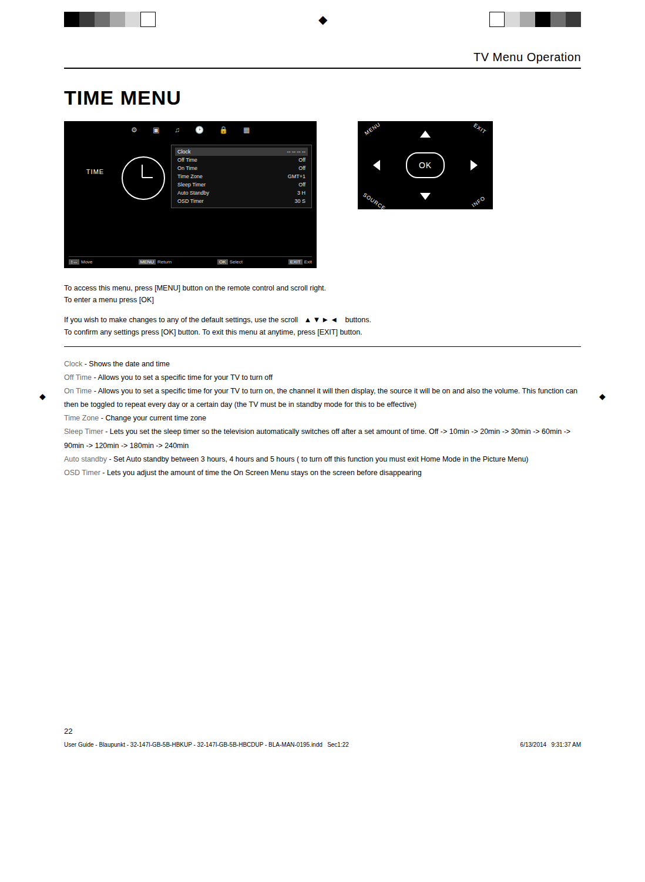◆
TV Menu Operation
TIME MENU
⚙ ▣ ♫ 🕑 🔒 ▦
TIME
| Clock | -- -- -- -- |
| Off Time | Off |
| On Time | Off |
| Time Zone | GMT+1 |
| Sleep Timer | Off |
| Auto Standby | 3 H |
| OSD Timer | 30 S |
↕↔Move
MENUReturn
OKSelect
EXITExit
MENU
EXIT
SOURCE
INFO
OK
To access this menu, press [MENU] button on the remote control and scroll right.
To enter a menu press [OK]
If you wish to make changes to any of the default settings, use the scroll ▲▼►◄ buttons.
To confirm any settings press [OK] button. To exit this menu at anytime, press [EXIT] button.
Clock - Shows the date and time
Off Time - Allows you to set a specific time for your TV to turn off
On Time - Allows you to set a specific time for your TV to turn on, the channel it will then display, the source it will be on and also the volume. This function can then be toggled to repeat every day or a certain day (the TV must be in standby mode for this to be effective)
Time Zone - Change your current time zone
Sleep Timer - Lets you set the sleep timer so the television automatically switches off after a set amount of time. Off -> 10min -> 20min -> 30min -> 60min -> 90min -> 120min -> 180min -> 240min
Auto standby - Set Auto standby between 3 hours, 4 hours and 5 hours ( to turn off this function you must exit Home Mode in the Picture Menu)
OSD Timer - Lets you adjust the amount of time the On Screen Menu stays on the screen before disappearing
22
User Guide - Blaupunkt - 32-147I-GB-5B-HBKUP - 32-147I-GB-5B-HBCDUP - BLA-MAN-0195.indd Sec1:22
6/13/2014 9:31:37 AM
◆
◆